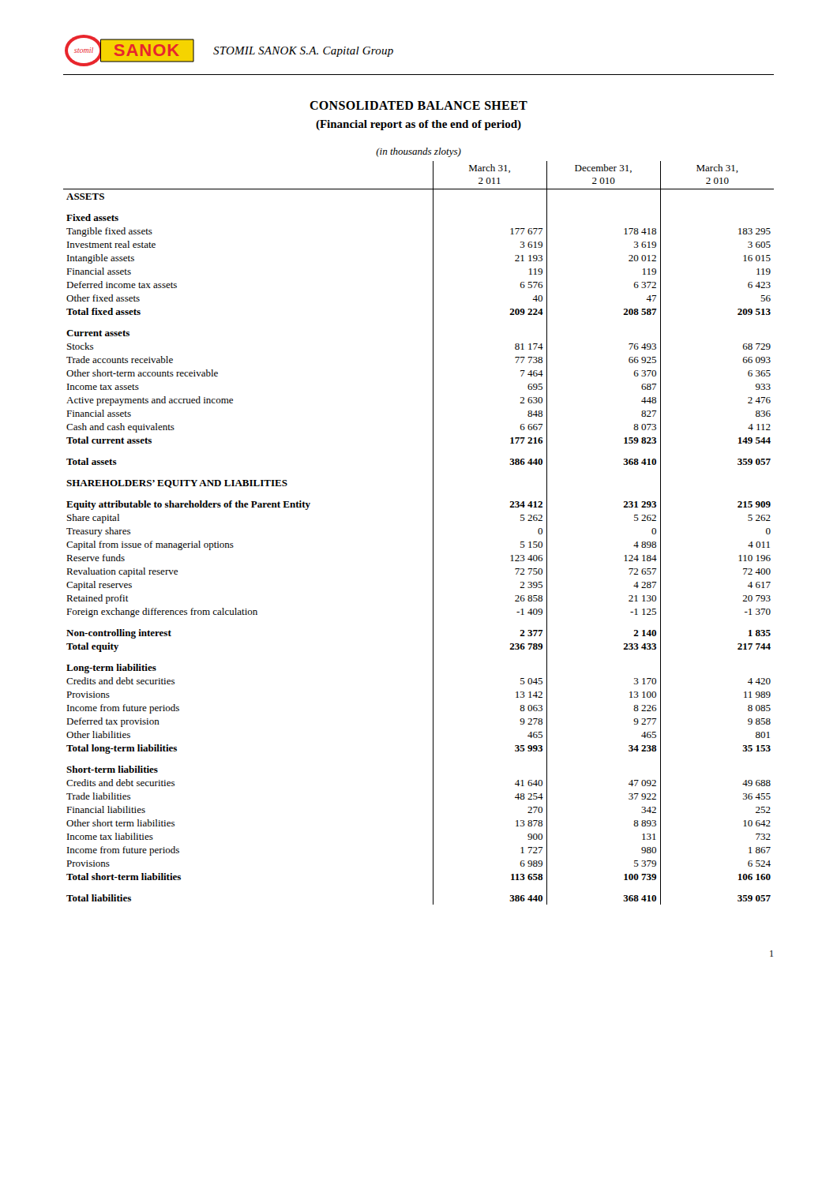stomil SANOK
STOMIL SANOK S.A. Capital Group
CONSOLIDATED BALANCE SHEET
(Financial report as of the end of period)
(in thousands zlotys)
| | March 31, 2 011 | December 31, 2 010 | March 31, 2 010 |
| --- | --- | --- | --- |
| ASSETS | | | |
| Fixed assets | | | |
| Tangible fixed assets | 177 677 | 178 418 | 183 295 |
| Investment real estate | 3 619 | 3 619 | 3 605 |
| Intangible assets | 21 193 | 20 012 | 16 015 |
| Financial assets | 119 | 119 | 119 |
| Deferred income tax assets | 6 576 | 6 372 | 6 423 |
| Other fixed assets | 40 | 47 | 56 |
| Total fixed assets | 209 224 | 208 587 | 209 513 |
| Current assets | | | |
| Stocks | 81 174 | 76 493 | 68 729 |
| Trade accounts receivable | 77 738 | 66 925 | 66 093 |
| Other short-term accounts receivable | 7 464 | 6 370 | 6 365 |
| Income tax assets | 695 | 687 | 933 |
| Active prepayments and accrued income | 2 630 | 448 | 2 476 |
| Financial assets | 848 | 827 | 836 |
| Cash and cash equivalents | 6 667 | 8 073 | 4 112 |
| Total current assets | 177 216 | 159 823 | 149 544 |
| Total assets | 386 440 | 368 410 | 359 057 |
| SHAREHOLDERS’ EQUITY AND LIABILITIES | | | |
| Equity attributable to shareholders of the Parent Entity | 234 412 | 231 293 | 215 909 |
| Share capital | 5 262 | 5 262 | 5 262 |
| Treasury shares | 0 | 0 | 0 |
| Capital from issue of managerial options | 5 150 | 4 898 | 4 011 |
| Reserve funds | 123 406 | 124 184 | 110 196 |
| Revaluation capital reserve | 72 750 | 72 657 | 72 400 |
| Capital reserves | 2 395 | 4 287 | 4 617 |
| Retained profit | 26 858 | 21 130 | 20 793 |
| Foreign exchange differences from calculation | -1 409 | -1 125 | -1 370 |
| Non-controlling interest | 2 377 | 2 140 | 1 835 |
| Total equity | 236 789 | 233 433 | 217 744 |
| Long-term liabilities | | | |
| Credits and debt securities | 5 045 | 3 170 | 4 420 |
| Provisions | 13 142 | 13 100 | 11 989 |
| Income from future periods | 8 063 | 8 226 | 8 085 |
| Deferred tax provision | 9 278 | 9 277 | 9 858 |
| Other liabilities | 465 | 465 | 801 |
| Total long-term liabilities | 35 993 | 34 238 | 35 153 |
| Short-term liabilities | | | |
| Credits and debt securities | 41 640 | 47 092 | 49 688 |
| Trade liabilities | 48 254 | 37 922 | 36 455 |
| Financial liabilities | 270 | 342 | 252 |
| Other short term liabilities | 13 878 | 8 893 | 10 642 |
| Income tax liabilities | 900 | 131 | 732 |
| Income from future periods | 1 727 | 980 | 1 867 |
| Provisions | 6 989 | 5 379 | 6 524 |
| Total short-term liabilities | 113 658 | 100 739 | 106 160 |
| Total liabilities | 386 440 | 368 410 | 359 057 |
1